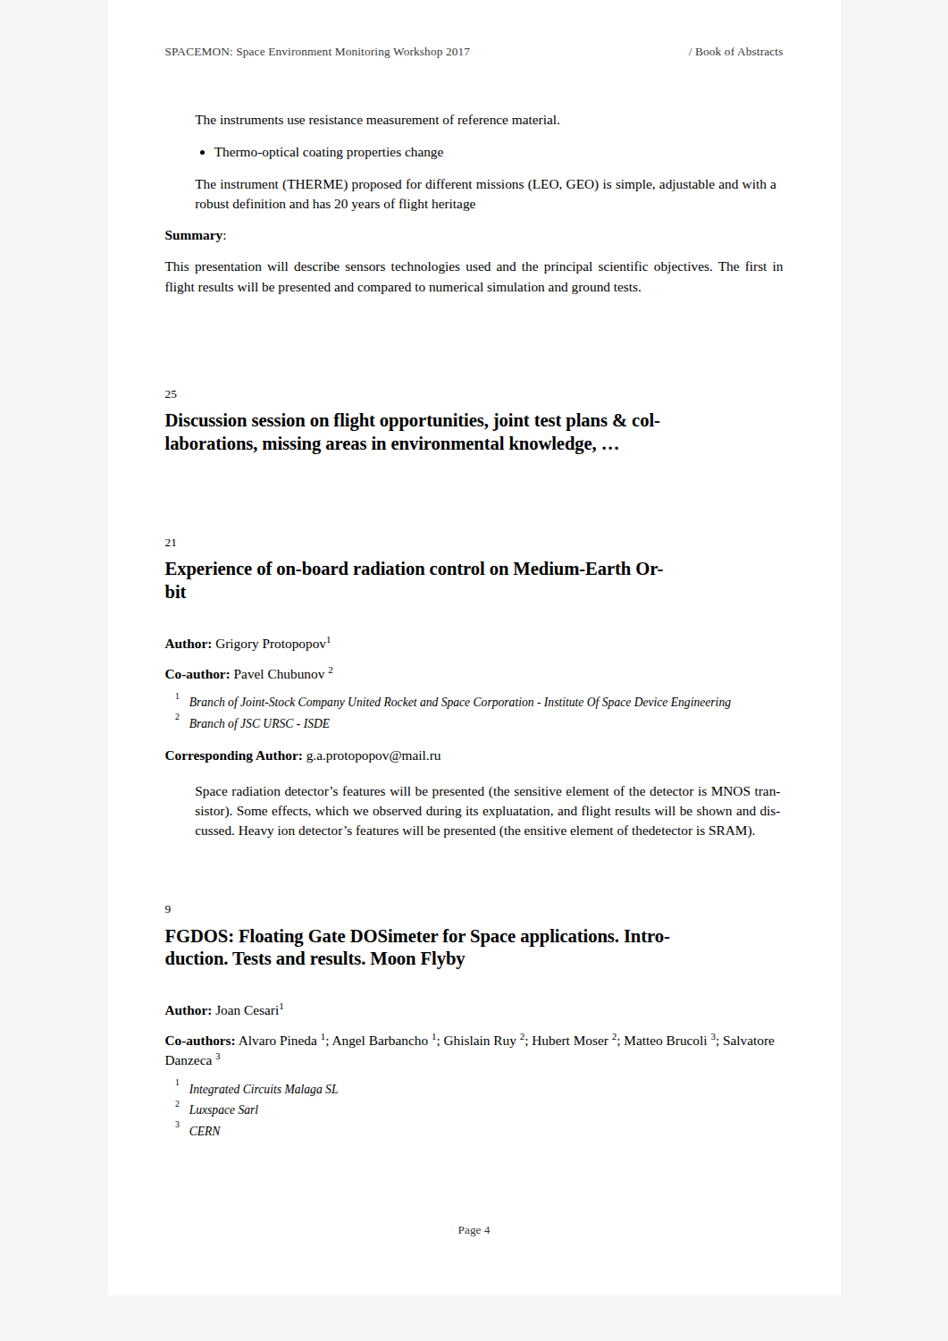SPACEMON: Space Environment Monitoring Workshop 2017 / Book of Abstracts
The instruments use resistance measurement of reference material.
Thermo-optical coating properties change
The instrument (THERME) proposed for different missions (LEO, GEO) is simple, adjustable and with a robust definition and has 20 years of flight heritage
Summary:
This presentation will describe sensors technologies used and the principal scientific objectives. The first in flight results will be presented and compared to numerical simulation and ground tests.
25
Discussion session on flight opportunities, joint test plans & col-
laborations, missing areas in environmental knowledge, …
21
Experience of on-board radiation control on Medium-Earth Or-
bit
Author: Grigory Protopopov1
Co-author: Pavel Chubunov 2
Branch of Joint-Stock Company United Rocket and Space Corporation - Institute Of Space Device Engineering
Branch of JSC URSC - ISDE
Corresponding Author: g.a.protopopov@mail.ru
Space radiation detector’s features will be presented (the sensitive element of the detector is MNOS transistor). Some effects, which we observed during its expluatation, and flight results will be shown and discussed. Heavy ion detector’s features will be presented (the ensitive element of thedetector is SRAM).
9
FGDOS: Floating Gate DOSimeter for Space applications. Intro-
duction. Tests and results. Moon Flyby
Author: Joan Cesari1
Co-authors: Alvaro Pineda 1; Angel Barbancho 1; Ghislain Ruy 2; Hubert Moser 2; Matteo Brucoli 3; Salvatore Danzeca 3
Integrated Circuits Malaga SL
Luxspace Sarl
CERN
Page 4